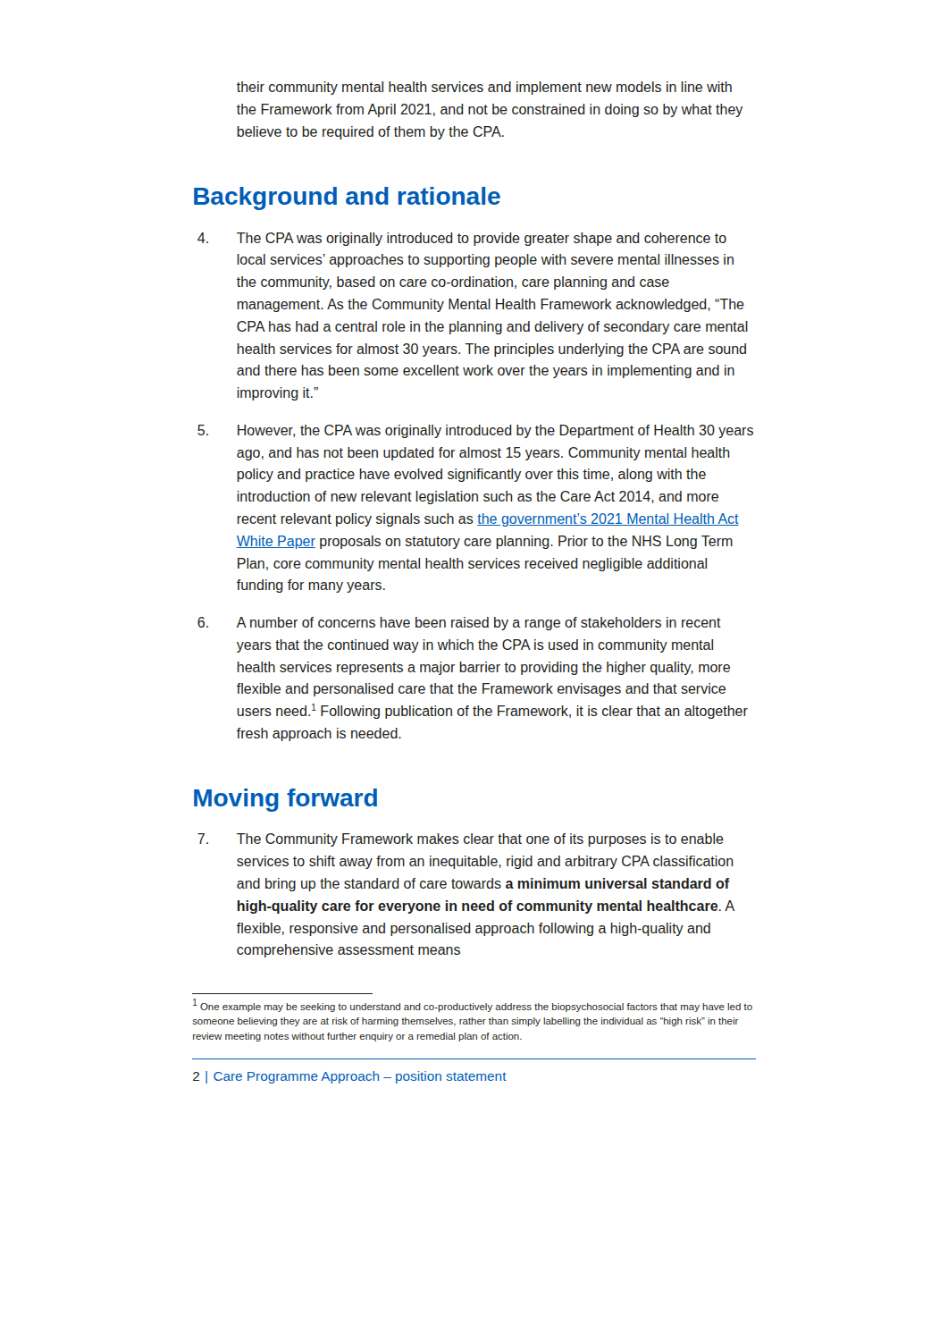their community mental health services and implement new models in line with the Framework from April 2021, and not be constrained in doing so by what they believe to be required of them by the CPA.
Background and rationale
4.
The CPA was originally introduced to provide greater shape and coherence to local services’ approaches to supporting people with severe mental illnesses in the community, based on care co-ordination, care planning and case management. As the Community Mental Health Framework acknowledged, “The CPA has had a central role in the planning and delivery of secondary care mental health services for almost 30 years. The principles underlying the CPA are sound and there has been some excellent work over the years in implementing and in improving it.”
5.
However, the CPA was originally introduced by the Department of Health 30 years ago, and has not been updated for almost 15 years. Community mental health policy and practice have evolved significantly over this time, along with the introduction of new relevant legislation such as the Care Act 2014, and more recent relevant policy signals such as the government’s 2021 Mental Health Act White Paper proposals on statutory care planning. Prior to the NHS Long Term Plan, core community mental health services received negligible additional funding for many years.
6.
A number of concerns have been raised by a range of stakeholders in recent years that the continued way in which the CPA is used in community mental health services represents a major barrier to providing the higher quality, more flexible and personalised care that the Framework envisages and that service users need.1 Following publication of the Framework, it is clear that an altogether fresh approach is needed.
Moving forward
7.
The Community Framework makes clear that one of its purposes is to enable services to shift away from an inequitable, rigid and arbitrary CPA classification and bring up the standard of care towards a minimum universal standard of high-quality care for everyone in need of community mental healthcare. A flexible, responsive and personalised approach following a high-quality and comprehensive assessment means
1 One example may be seeking to understand and co-productively address the biopsychosocial factors that may have led to someone believing they are at risk of harming themselves, rather than simply labelling the individual as “high risk” in their review meeting notes without further enquiry or a remedial plan of action.
2|Care Programme Approach – position statement